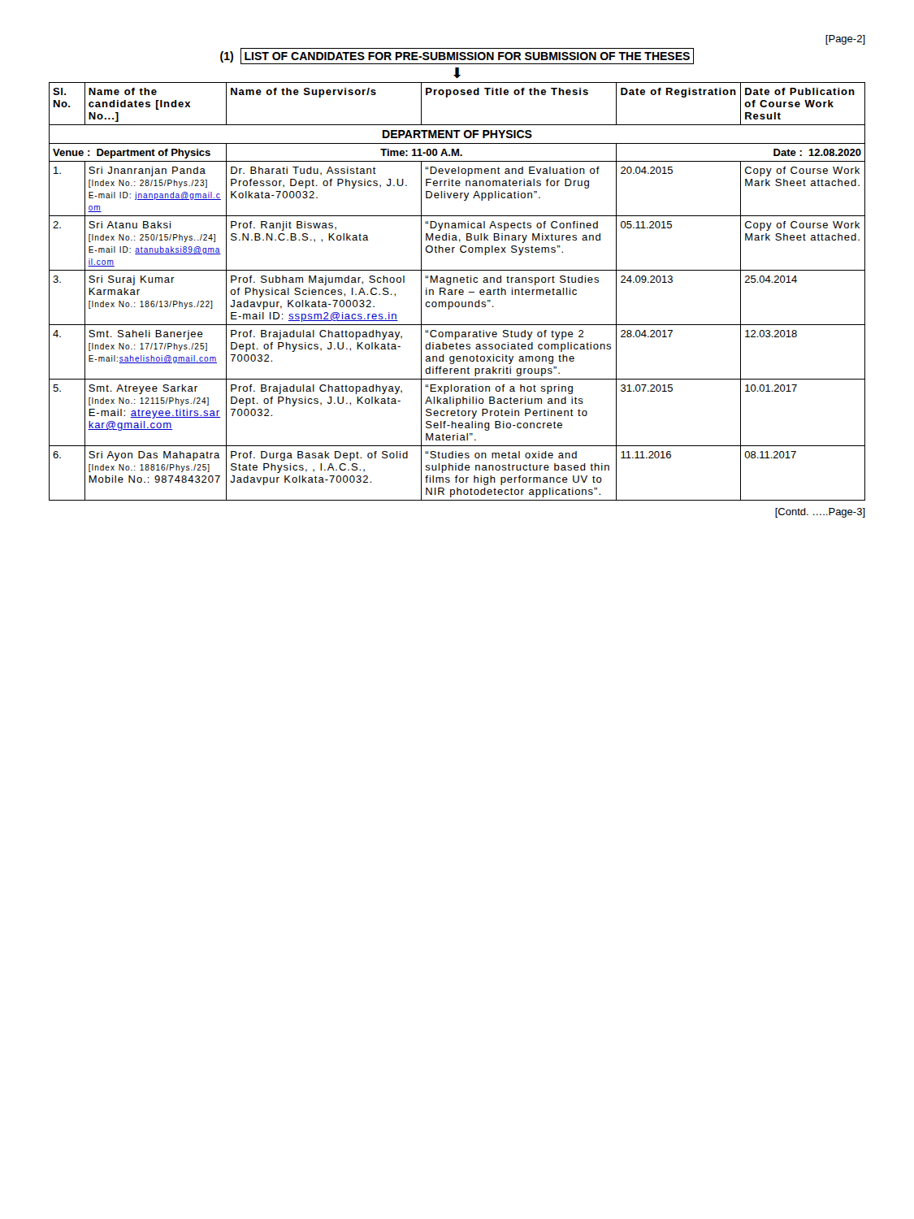[Page-2]
(1) LIST OF CANDIDATES FOR PRE-SUBMISSION FOR SUBMISSION OF THE THESES
⬇
| DEPARTMENT OF PHYSICS |
| Venue : Department of Physics | Time: 11-00 A.M. | Date : 12.08.2020 |
| Sl. No. | Name of the candidates [Index No...] | Name of the Supervisor/s | Proposed Title of the Thesis | Date of Registration | Date of Publication of Course Work Result |
| 1. | Sri Jnanranjan Panda [Index No.: 28/15/Phys./23] E-mail ID: jnanpanda@gmail.com | Dr. Bharati Tudu, Assistant Professor, Dept. of Physics, J.U. Kolkata-700032. | “Development and Evaluation of Ferrite nanomaterials for Drug Delivery Application”. | 20.04.2015 | Copy of Course Work Mark Sheet attached. |
| 2. | Sri Atanu Baksi [Index No.: 250/15/Phys../24] E-mail ID: atanubaksi89@gmail.com | Prof. Ranjit Biswas, S.N.B.N.C.B.S., , Kolkata | “Dynamical Aspects of Confined Media, Bulk Binary Mixtures and Other Complex Systems”. | 05.11.2015 | Copy of Course Work Mark Sheet attached. |
| 3. | Sri Suraj Kumar Karmakar [Index No.: 186/13/Phys./22] | Prof. Subham Majumdar, School of Physical Sciences, I.A.C.S., Jadavpur, Kolkata-700032. E-mail ID: sspsm2@iacs.res.in | “Magnetic and transport Studies in Rare – earth intermetallic compounds”. | 24.09.2013 | 25.04.2014 |
| 4. | Smt. Saheli Banerjee [Index No.: 17/17/Phys./25] E-mail: sahelishoi@gmail.com | Prof. Brajadulal Chattopadhyay, Dept. of Physics, J.U., Kolkata-700032. | “Comparative Study of type 2 diabetes associated complications and genotoxicity among the different prakriti groups”. | 28.04.2017 | 12.03.2018 |
| 5. | Smt. Atreyee Sarkar [Index No.: 12115/Phys./24] E-mail: atreyee.titirs.sarkar@gmail.com | Prof. Brajadulal Chattopadhyay, Dept. of Physics, J.U., Kolkata-700032. | “Exploration of a hot spring Alkaliphilio Bacterium and its Secretory Protein Pertinent to Self-healing Bio-concrete Material”. | 31.07.2015 | 10.01.2017 |
| 6. | Sri Ayon Das Mahapatra [Index No.: 18816/Phys./25] Mobile No.: 9874843207 | Prof. Durga Basak Dept. of Solid State Physics, , I.A.C.S., Jadavpur Kolkata-700032. | “Studies on metal oxide and sulphide nanostructure based thin films for high performance UV to NIR photodetector applications”. | 11.11.2016 | 08.11.2017 |
[Contd. …..Page-3]